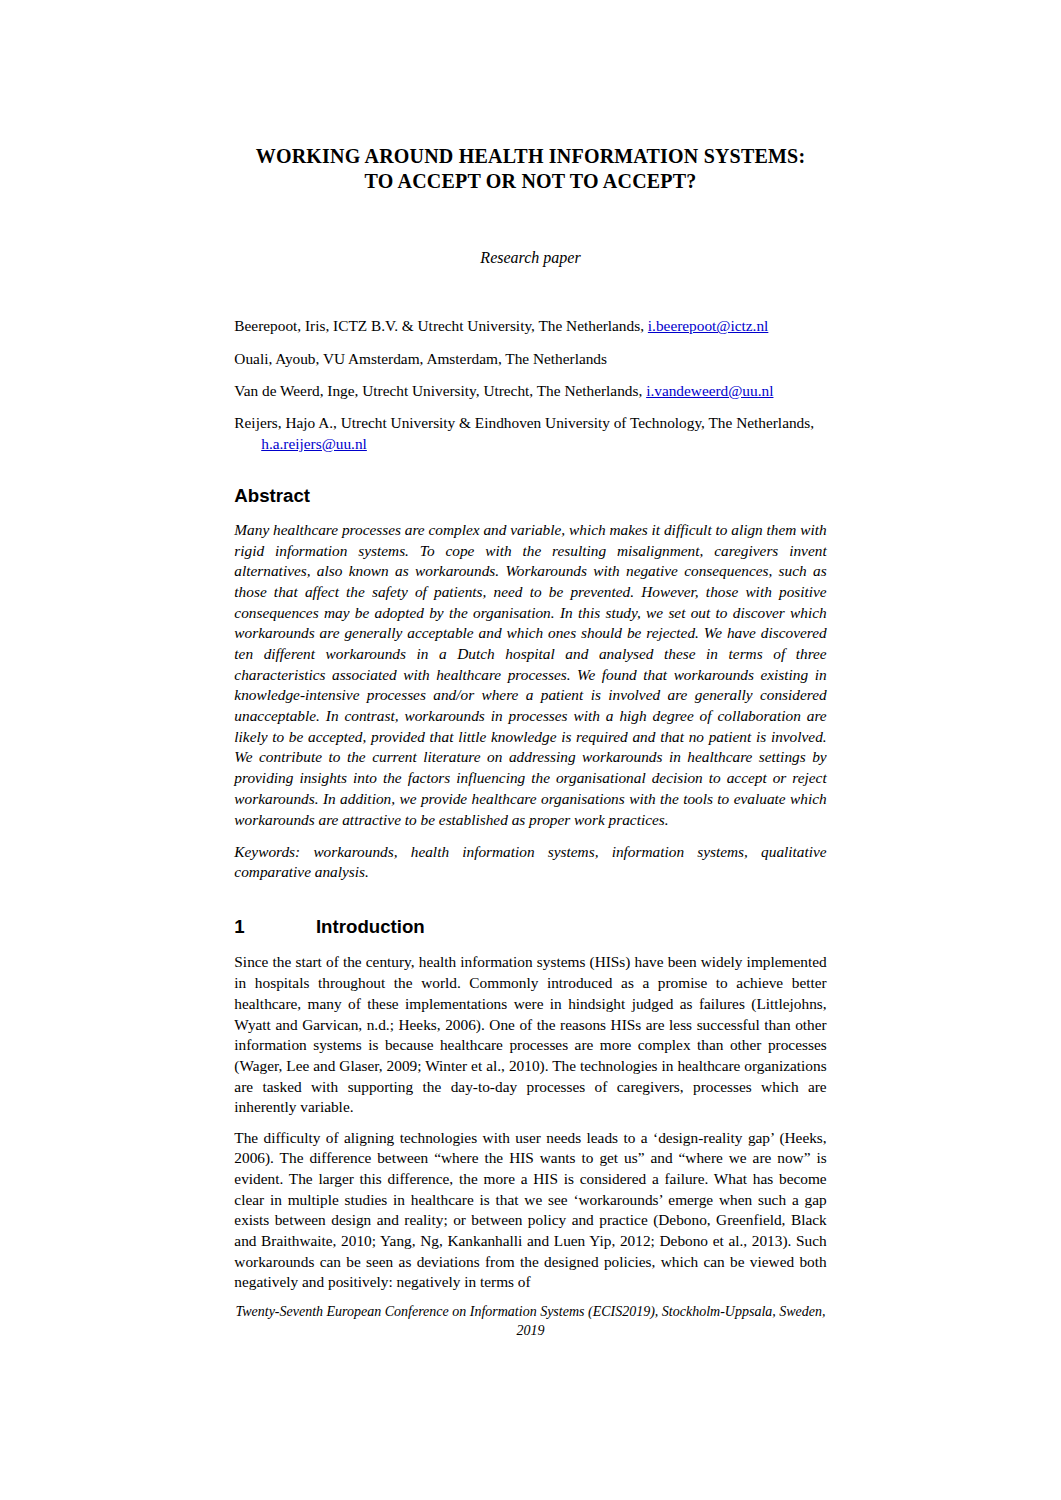Working around health information systems:
to accept or not to accept?
Research paper
Beerepoot, Iris, ICTZ B.V. & Utrecht University, The Netherlands, i.beerepoot@ictz.nl
Ouali, Ayoub, VU Amsterdam, Amsterdam, The Netherlands
Van de Weerd, Inge, Utrecht University, Utrecht, The Netherlands, i.vandeweerd@uu.nl
Reijers, Hajo A., Utrecht University & Eindhoven University of Technology, The Netherlands, h.a.reijers@uu.nl
Abstract
Many healthcare processes are complex and variable, which makes it difficult to align them with rigid information systems. To cope with the resulting misalignment, caregivers invent alternatives, also known as workarounds. Workarounds with negative consequences, such as those that affect the safety of patients, need to be prevented. However, those with positive consequences may be adopted by the organisation. In this study, we set out to discover which workarounds are generally acceptable and which ones should be rejected. We have discovered ten different workarounds in a Dutch hospital and analysed these in terms of three characteristics associated with healthcare processes. We found that workarounds existing in knowledge-intensive processes and/or where a patient is involved are generally considered unacceptable. In contrast, workarounds in processes with a high degree of collaboration are likely to be accepted, provided that little knowledge is required and that no patient is involved. We contribute to the current literature on addressing workarounds in healthcare settings by providing insights into the factors influencing the organisational decision to accept or reject workarounds. In addition, we provide healthcare organisations with the tools to evaluate which workarounds are attractive to be established as proper work practices.
Keywords: workarounds, health information systems, information systems, qualitative comparative analysis.
1 Introduction
Since the start of the century, health information systems (HISs) have been widely implemented in hospitals throughout the world. Commonly introduced as a promise to achieve better healthcare, many of these implementations were in hindsight judged as failures (Littlejohns, Wyatt and Garvican, n.d.; Heeks, 2006). One of the reasons HISs are less successful than other information systems is because healthcare processes are more complex than other processes (Wager, Lee and Glaser, 2009; Winter et al., 2010). The technologies in healthcare organizations are tasked with supporting the day-to-day processes of caregivers, processes which are inherently variable.
The difficulty of aligning technologies with user needs leads to a ‘design-reality gap’ (Heeks, 2006). The difference between “where the HIS wants to get us” and “where we are now” is evident. The larger this difference, the more a HIS is considered a failure. What has become clear in multiple studies in healthcare is that we see ‘workarounds’ emerge when such a gap exists between design and reality; or between policy and practice (Debono, Greenfield, Black and Braithwaite, 2010; Yang, Ng, Kankanhalli and Luen Yip, 2012; Debono et al., 2013). Such workarounds can be seen as deviations from the designed policies, which can be viewed both negatively and positively: negatively in terms of
Twenty-Seventh European Conference on Information Systems (ECIS2019), Stockholm-Uppsala, Sweden, 2019